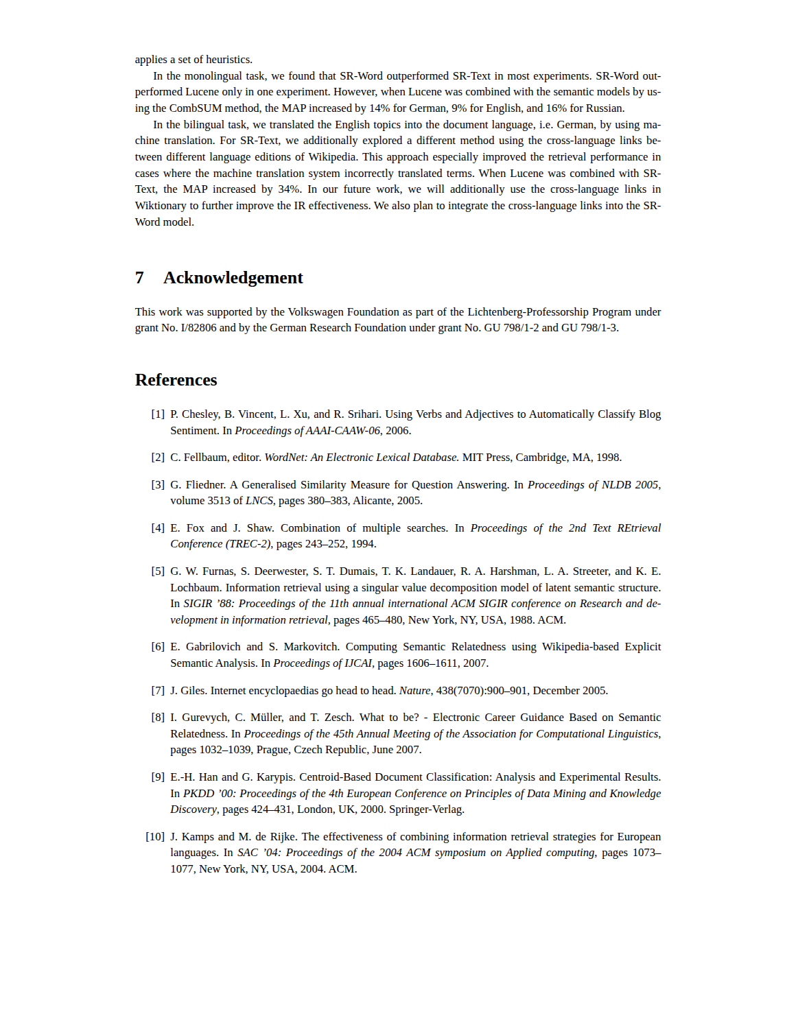applies a set of heuristics.
In the monolingual task, we found that SR-Word outperformed SR-Text in most experiments. SR-Word outperformed Lucene only in one experiment. However, when Lucene was combined with the semantic models by using the CombSUM method, the MAP increased by 14% for German, 9% for English, and 16% for Russian.
In the bilingual task, we translated the English topics into the document language, i.e. German, by using machine translation. For SR-Text, we additionally explored a different method using the cross-language links between different language editions of Wikipedia. This approach especially improved the retrieval performance in cases where the machine translation system incorrectly translated terms. When Lucene was combined with SR-Text, the MAP increased by 34%. In our future work, we will additionally use the cross-language links in Wiktionary to further improve the IR effectiveness. We also plan to integrate the cross-language links into the SR-Word model.
7 Acknowledgement
This work was supported by the Volkswagen Foundation as part of the Lichtenberg-Professorship Program under grant No. I/82806 and by the German Research Foundation under grant No. GU 798/1-2 and GU 798/1-3.
References
P. Chesley, B. Vincent, L. Xu, and R. Srihari. Using Verbs and Adjectives to Automatically Classify Blog Sentiment. In Proceedings of AAAI-CAAW-06, 2006.
C. Fellbaum, editor. WordNet: An Electronic Lexical Database. MIT Press, Cambridge, MA, 1998.
G. Fliedner. A Generalised Similarity Measure for Question Answering. In Proceedings of NLDB 2005, volume 3513 of LNCS, pages 380–383, Alicante, 2005.
E. Fox and J. Shaw. Combination of multiple searches. In Proceedings of the 2nd Text REtrieval Conference (TREC-2), pages 243–252, 1994.
G. W. Furnas, S. Deerwester, S. T. Dumais, T. K. Landauer, R. A. Harshman, L. A. Streeter, and K. E. Lochbaum. Information retrieval using a singular value decomposition model of latent semantic structure. In SIGIR ’88: Proceedings of the 11th annual international ACM SIGIR conference on Research and development in information retrieval, pages 465–480, New York, NY, USA, 1988. ACM.
E. Gabrilovich and S. Markovitch. Computing Semantic Relatedness using Wikipedia-based Explicit Semantic Analysis. In Proceedings of IJCAI, pages 1606–1611, 2007.
J. Giles. Internet encyclopaedias go head to head. Nature, 438(7070):900–901, December 2005.
I. Gurevych, C. Müller, and T. Zesch. What to be? - Electronic Career Guidance Based on Semantic Relatedness. In Proceedings of the 45th Annual Meeting of the Association for Computational Linguistics, pages 1032–1039, Prague, Czech Republic, June 2007.
E.-H. Han and G. Karypis. Centroid-Based Document Classification: Analysis and Experimental Results. In PKDD ’00: Proceedings of the 4th European Conference on Principles of Data Mining and Knowledge Discovery, pages 424–431, London, UK, 2000. Springer-Verlag.
J. Kamps and M. de Rijke. The effectiveness of combining information retrieval strategies for European languages. In SAC ’04: Proceedings of the 2004 ACM symposium on Applied computing, pages 1073–1077, New York, NY, USA, 2004. ACM.